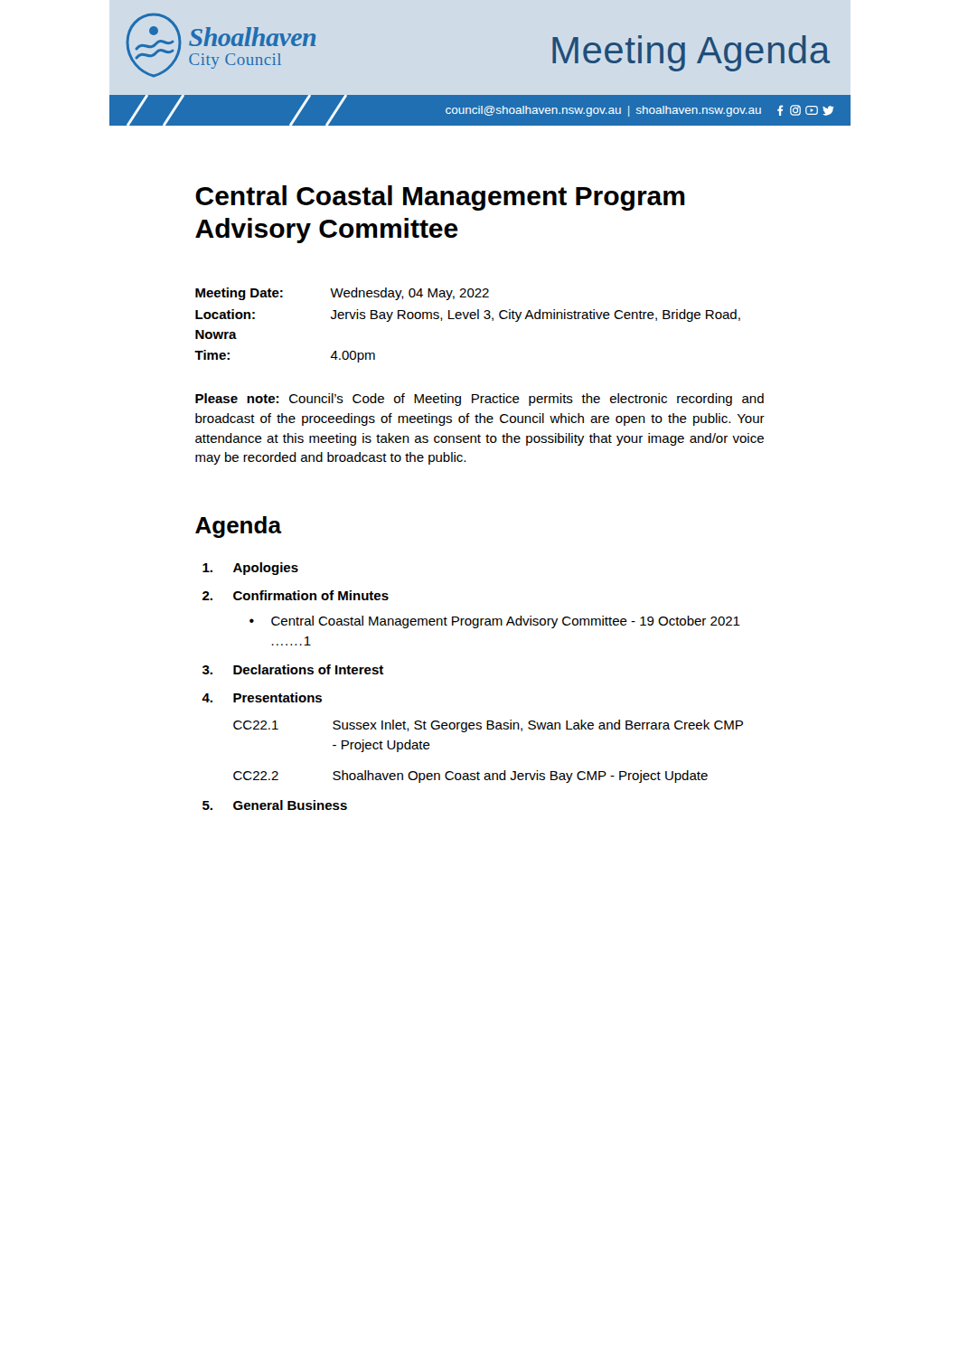Shoalhaven
City Council
Meeting Agenda
council@shoalhaven.nsw.gov.au | shoalhaven.nsw.gov.au
Central Coastal Management Program
Advisory Committee
Meeting Date:
Wednesday, 04 May, 2022
Location:
Jervis Bay Rooms, Level 3, City Administrative Centre, Bridge Road,
Nowra
Time:
4.00pm
Please note: Council’s Code of Meeting Practice permits the electronic recording and broadcast of the proceedings of meetings of the Council which are open to the public. Your attendance at this meeting is taken as consent to the possibility that your image and/or voice may be recorded and broadcast to the public.
Agenda
Apologies
Confirmation of Minutes
Central Coastal Management Program Advisory Committee - 19 October 2021....... 1
Declarations of Interest
Presentations
CC22.1
Sussex Inlet, St Georges Basin, Swan Lake and Berrara Creek CMP- Project Update
CC22.2
Shoalhaven Open Coast and Jervis Bay CMP - Project Update
General Business